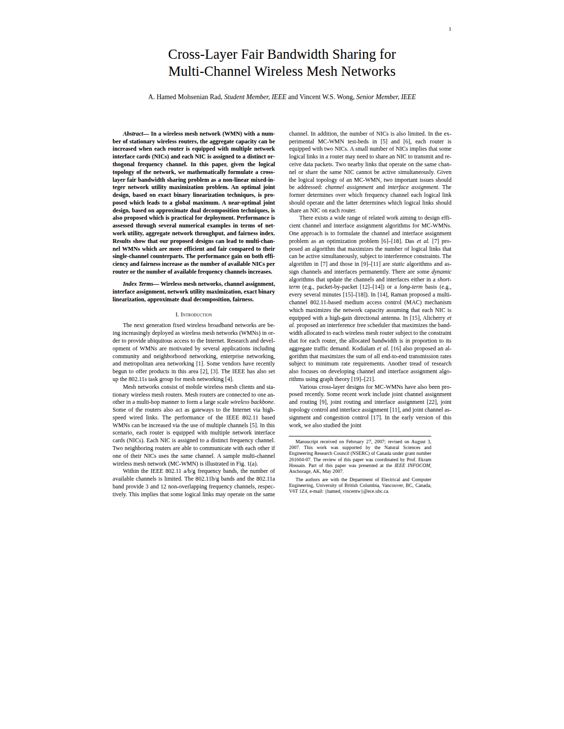1
Cross-Layer Fair Bandwidth Sharing for
Multi-Channel Wireless Mesh Networks
A. Hamed Mohsenian Rad, Student Member, IEEE and Vincent W.S. Wong, Senior Member, IEEE
Abstract— In a wireless mesh network (WMN) with a number of stationary wireless routers, the aggregate capacity can be increased when each router is equipped with multiple network interface cards (NICs) and each NIC is assigned to a distinct orthogonal frequency channel. In this paper, given the logical topology of the network, we mathematically formulate a cross-layer fair bandwidth sharing problem as a non-linear mixed-integer network utility maximization problem. An optimal joint design, based on exact binary linearization techniques, is proposed which leads to a global maximum. A near-optimal joint design, based on approximate dual decomposition techniques, is also proposed which is practical for deployment. Performance is assessed through several numerical examples in terms of network utility, aggregate network throughput, and fairness index. Results show that our proposed designs can lead to multi-channel WMNs which are more efficient and fair compared to their single-channel counterparts. The performance gain on both efficiency and fairness increase as the number of available NICs per router or the number of available frequency channels increases.
Index Terms— Wireless mesh networks, channel assignment, interface assignment, network utility maximization, exact binary linearization, approximate dual decomposition, fairness.
I. Introduction
The next generation fixed wireless broadband networks are being increasingly deployed as wireless mesh networks (WMNs) in order to provide ubiquitous access to the Internet. Research and development of WMNs are motivated by several applications including community and neighborhood networking, enterprise networking, and metropolitan area networking [1]. Some vendors have recently begun to offer products in this area [2], [3]. The IEEE has also set up the 802.11s task group for mesh networking [4].
Mesh networks consist of mobile wireless mesh clients and stationary wireless mesh routers. Mesh routers are connected to one another in a multi-hop manner to form a large scale wireless backbone. Some of the routers also act as gateways to the Internet via high-speed wired links. The performance of the IEEE 802.11 based WMNs can be increased via the use of multiple channels [5]. In this scenario, each router is equipped with multiple network interface cards (NICs). Each NIC is assigned to a distinct frequency channel. Two neighboring routers are able to communicate with each other if one of their NICs uses the same channel. A sample multi-channel wireless mesh network (MC-WMN) is illustrated in Fig. 1(a).
Within the IEEE 802.11 a/b/g frequency bands, the number of available channels is limited. The 802.11b/g bands and the 802.11a band provide 3 and 12 non-overlapping frequency channels, respectively. This implies that some logical links may operate on the same channel. In addition, the number of NICs is also limited. In the experimental MC-WMN test-beds in [5] and [6], each router is equipped with two NICs. A small number of NICs implies that some logical links in a router may need to share an NIC to transmit and receive data packets. Two nearby links that operate on the same channel or share the same NIC cannot be active simultaneously. Given the logical topology of an MC-WMN, two important issues should be addressed: channel assignment and interface assignment. The former determines over which frequency channel each logical link should operate and the latter determines which logical links should share an NIC on each router.
There exists a wide range of related work aiming to design efficient channel and interface assignment algorithms for MC-WMNs. One approach is to formulate the channel and interface assignment problem as an optimization problem [6]–[18]. Das et al. [7] proposed an algorithm that maximizes the number of logical links that can be active simultaneously, subject to interference constraints. The algorithm in [7] and those in [9]–[11] are static algorithms and assign channels and interfaces permanently. There are some dynamic algorithms that update the channels and interfaces either in a short-term (e.g., packet-by-packet [12]–[14]) or a long-term basis (e.g., every several minutes [15]–[18]). In [14], Raman proposed a multi-channel 802.11-based medium access control (MAC) mechanism which maximizes the network capacity assuming that each NIC is equipped with a high-gain directional antenna. In [15], Alicherry et al. proposed an interference free scheduler that maximizes the bandwidth allocated to each wireless mesh router subject to the constraint that for each router, the allocated bandwidth is in proportion to its aggregate traffic demand. Kodialam et al. [16] also proposed an algorithm that maximizes the sum of all end-to-end transmission rates subject to minimum rate requirements. Another tread of research also focuses on developing channel and interface assignment algorithms using graph theory [19]–[21].
Various cross-layer designs for MC-WMNs have also been proposed recently. Some recent work include joint channel assignment and routing [9], joint routing and interface assignment [22], joint topology control and interface assignment [11], and joint channel assignment and congestion control [17]. In the early version of this work, we also studied the joint
Manuscript received on February 27, 2007; revised on August 3, 2007. This work was supported by the Natural Sciences and Engineering Research Council (NSERC) of Canada under grant number 261604-07. The review of this paper was coordinated by Prof. Ekram Hossain. Part of this paper was presented at the IEEE INFOCOM, Anchorage, AK, May 2007.
The authors are with the Department of Electrical and Computer Engineering, University of British Columbia, Vancouver, BC, Canada, V6T 1Z4, e-mail: {hamed, vincentw}@ece.ubc.ca.